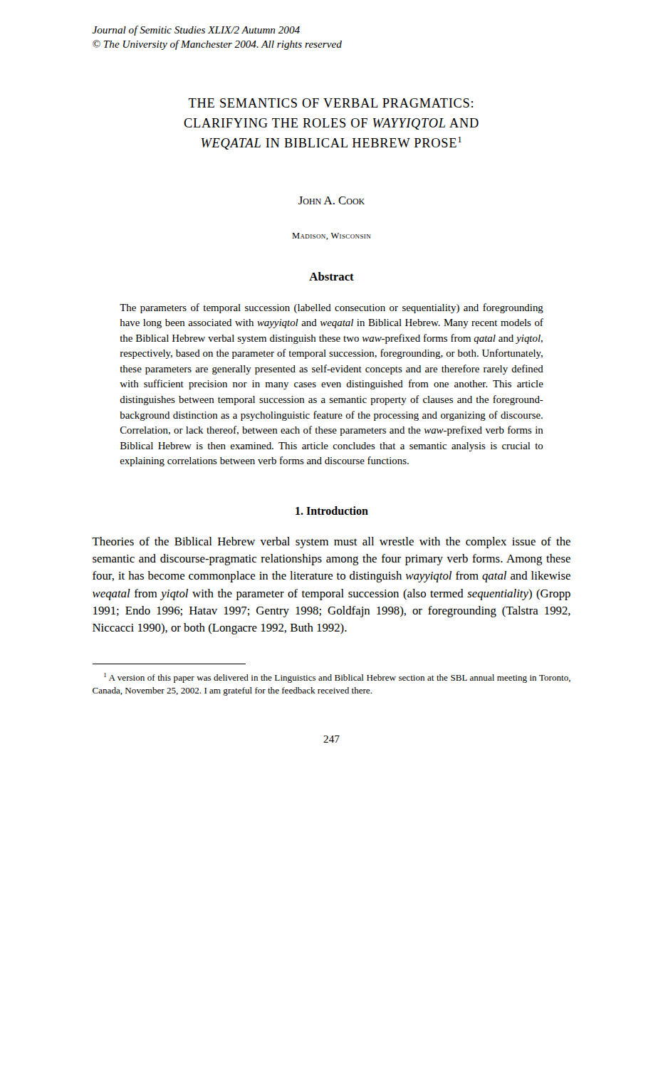Journal of Semitic Studies XLIX/2 Autumn 2004
© The University of Manchester 2004. All rights reserved
The Semantics of Verbal Pragmatics:
Clarifying the Roles of Wayyiqtol and
Weqatal in Biblical Hebrew Prose1
John A. Cook
Madison, Wisconsin
Abstract
The parameters of temporal succession (labelled consecution or sequentiality) and foregrounding have long been associated with wayyiqtol and weqatal in Biblical Hebrew. Many recent models of the Biblical Hebrew verbal system distinguish these two waw-prefixed forms from qatal and yiqtol, respectively, based on the parameter of temporal succession, foregrounding, or both. Unfortunately, these parameters are generally presented as self-evident concepts and are therefore rarely defined with sufficient precision nor in many cases even distinguished from one another. This article distinguishes between temporal succession as a semantic property of clauses and the foreground-background distinction as a psycholinguistic feature of the processing and organizing of discourse. Correlation, or lack thereof, between each of these parameters and the waw-prefixed verb forms in Biblical Hebrew is then examined. This article concludes that a semantic analysis is crucial to explaining correlations between verb forms and discourse functions.
1. Introduction
Theories of the Biblical Hebrew verbal system must all wrestle with the complex issue of the semantic and discourse-pragmatic relationships among the four primary verb forms. Among these four, it has become commonplace in the literature to distinguish wayyiqtol from qatal and likewise weqatal from yiqtol with the parameter of temporal succession (also termed sequentiality) (Gropp 1991; Endo 1996; Hatav 1997; Gentry 1998; Goldfajn 1998), or foregrounding (Talstra 1992, Niccacci 1990), or both (Longacre 1992, Buth 1992).
1 A version of this paper was delivered in the Linguistics and Biblical Hebrew section at the SBL annual meeting in Toronto, Canada, November 25, 2002. I am grateful for the feedback received there.
247